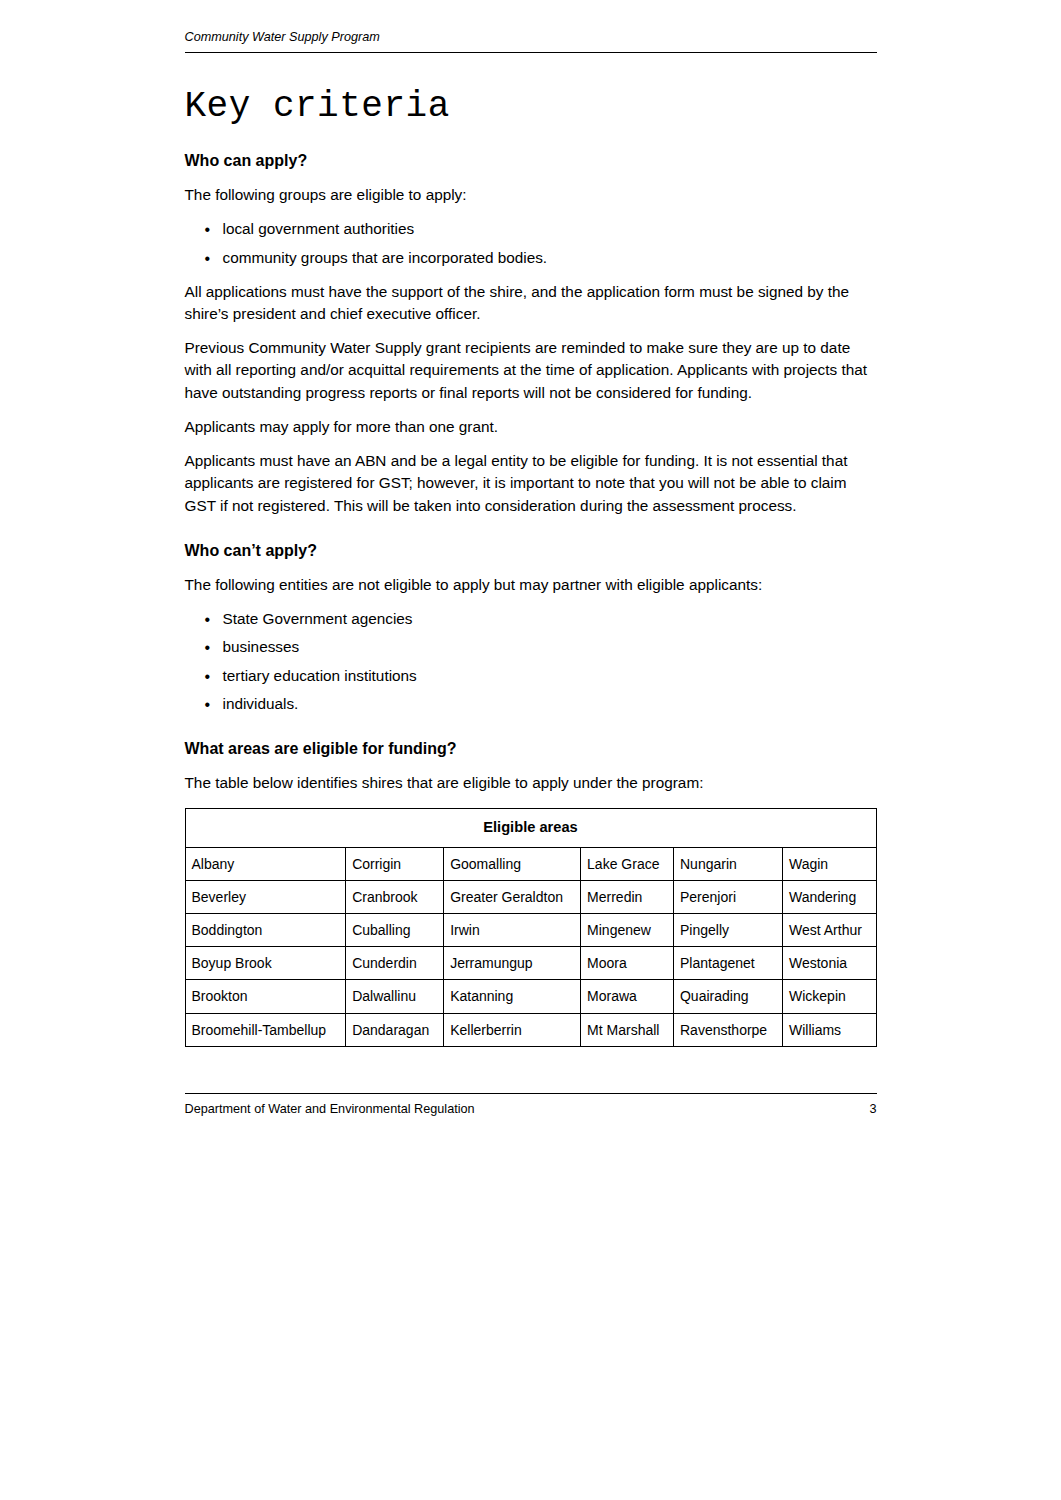Community Water Supply Program
Key criteria
Who can apply?
The following groups are eligible to apply:
local government authorities
community groups that are incorporated bodies.
All applications must have the support of the shire, and the application form must be signed by the shire’s president and chief executive officer.
Previous Community Water Supply grant recipients are reminded to make sure they are up to date with all reporting and/or acquittal requirements at the time of application. Applicants with projects that have outstanding progress reports or final reports will not be considered for funding.
Applicants may apply for more than one grant.
Applicants must have an ABN and be a legal entity to be eligible for funding. It is not essential that applicants are registered for GST; however, it is important to note that you will not be able to claim GST if not registered. This will be taken into consideration during the assessment process.
Who can’t apply?
The following entities are not eligible to apply but may partner with eligible applicants:
State Government agencies
businesses
tertiary education institutions
individuals.
What areas are eligible for funding?
The table below identifies shires that are eligible to apply under the program:
Eligible areas
| Albany | Corrigin | Goomalling | Lake Grace | Nungarin | Wagin |
| Beverley | Cranbrook | Greater Geraldton | Merredin | Perenjori | Wandering |
| Boddington | Cuballing | Irwin | Mingenew | Pingelly | West Arthur |
| Boyup Brook | Cunderdin | Jerramungup | Moora | Plantagenet | Westonia |
| Brookton | Dalwallinu | Katanning | Morawa | Quairading | Wickepin |
| Broomehill-Tambellup | Dandaragan | Kellerberrin | Mt Marshall | Ravensthorpe | Williams |
Department of Water and Environmental Regulation 3